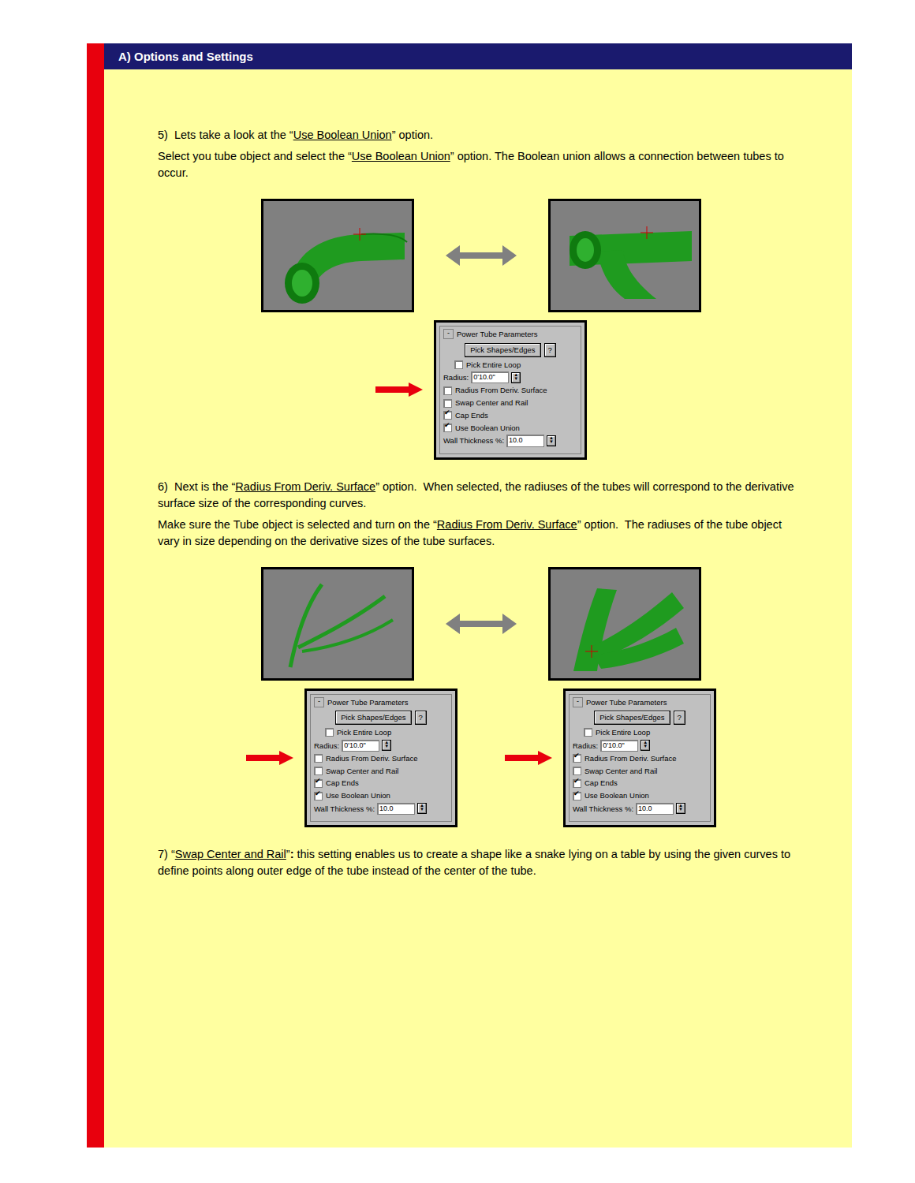A) Options and Settings
5) Lets take a look at the “Use Boolean Union” option.
Select you tube object and select the “Use Boolean Union” option. The Boolean union allows a connection between tubes to occur.
-Power Tube Parameters
Pick Shapes/Edges ?
Pick Entire Loop
Radius: 0'10.0"▲
▼
Radius From Deriv. Surface
Swap Center and Rail
Cap Ends
Use Boolean Union
Wall Thickness %: 10.0▲
▼
6) Next is the “Radius From Deriv. Surface” option. When selected, the radiuses of the tubes will correspond to the derivative surface size of the corresponding curves.
Make sure the Tube object is selected and turn on the “Radius From Deriv. Surface” option. The radiuses of the tube object vary in size depending on the derivative sizes of the tube surfaces.
-Power Tube Parameters
Pick Shapes/Edges ?
Pick Entire Loop
Radius: 0'10.0"▲
▼
Radius From Deriv. Surface
Swap Center and Rail
Cap Ends
Use Boolean Union
Wall Thickness %: 10.0▲
▼
-Power Tube Parameters
Pick Shapes/Edges ?
Pick Entire Loop
Radius: 0'10.0"▲
▼
Radius From Deriv. Surface
Swap Center and Rail
Cap Ends
Use Boolean Union
Wall Thickness %: 10.0▲
▼
7) “Swap Center and Rail”: this setting enables us to create a shape like a snake lying on a table by using the given curves to define points along outer edge of the tube instead of the center of the tube.